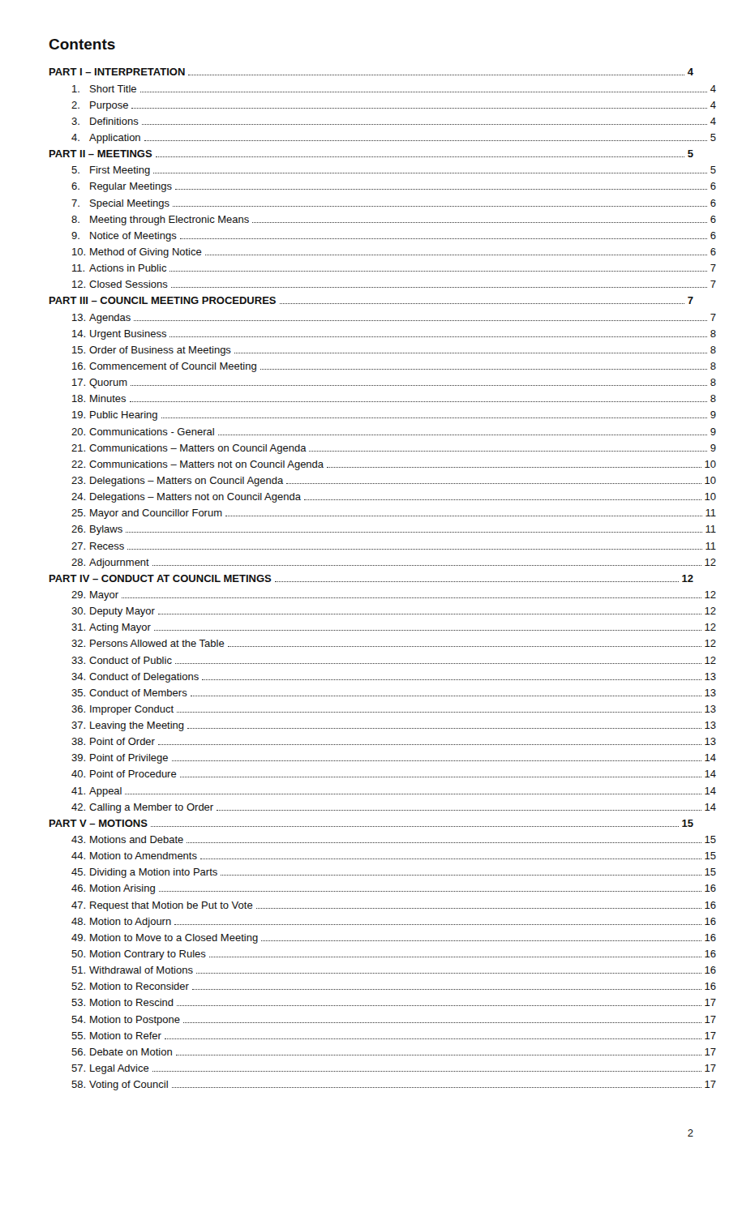Contents
PART I – INTERPRETATION 4
1. Short Title 4
2. Purpose 4
3. Definitions 4
4. Application 5
PART II – MEETINGS 5
5. First Meeting 5
6. Regular Meetings 6
7. Special Meetings 6
8. Meeting through Electronic Means 6
9. Notice of Meetings 6
10. Method of Giving Notice 6
11. Actions in Public 7
12. Closed Sessions 7
PART III – COUNCIL MEETING PROCEDURES 7
13. Agendas 7
14. Urgent Business 8
15. Order of Business at Meetings 8
16. Commencement of Council Meeting 8
17. Quorum 8
18. Minutes 8
19. Public Hearing 9
20. Communications - General 9
21. Communications – Matters on Council Agenda 9
22. Communications – Matters not on Council Agenda 10
23. Delegations – Matters on Council Agenda 10
24. Delegations – Matters not on Council Agenda 10
25. Mayor and Councillor Forum 11
26. Bylaws 11
27. Recess 11
28. Adjournment 12
PART IV – CONDUCT AT COUNCIL METINGS 12
29. Mayor 12
30. Deputy Mayor 12
31. Acting Mayor 12
32. Persons Allowed at the Table 12
33. Conduct of Public 12
34. Conduct of Delegations 13
35. Conduct of Members 13
36. Improper Conduct 13
37. Leaving the Meeting 13
38. Point of Order 13
39. Point of Privilege 14
40. Point of Procedure 14
41. Appeal 14
42. Calling a Member to Order 14
PART V – MOTIONS 15
43. Motions and Debate 15
44. Motion to Amendments 15
45. Dividing a Motion into Parts 15
46. Motion Arising 16
47. Request that Motion be Put to Vote 16
48. Motion to Adjourn 16
49. Motion to Move to a Closed Meeting 16
50. Motion Contrary to Rules 16
51. Withdrawal of Motions 16
52. Motion to Reconsider 16
53. Motion to Rescind 17
54. Motion to Postpone 17
55. Motion to Refer 17
56. Debate on Motion 17
57. Legal Advice 17
58. Voting of Council 17
2